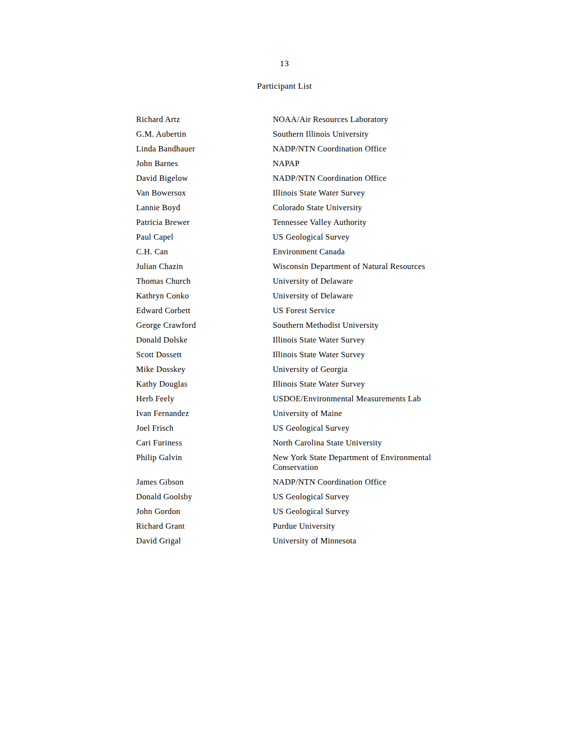13
Participant List
| Richard Artz | NOAA/Air Resources Laboratory |
| G.M. Aubertin | Southern Illinois University |
| Linda Bandhauer | NADP/NTN Coordination Office |
| John Barnes | NAPAP |
| David Bigelow | NADP/NTN Coordination Office |
| Van Bowersox | Illinois State Water Survey |
| Lannie Boyd | Colorado State University |
| Patricia Brewer | Tennessee Valley Authority |
| Paul Capel | US Geological Survey |
| C.H. Can | Environment Canada |
| Julian Chazin | Wisconsin Department of Natural Resources |
| Thomas Church | University of Delaware |
| Kathryn Conko | University of Delaware |
| Edward Corbett | US Forest Service |
| George Crawford | Southern Methodist University |
| Donald Dolske | Illinois State Water Survey |
| Scott Dossett | Illinois State Water Survey |
| Mike Dosskey | University of Georgia |
| Kathy Douglas | Illinois State Water Survey |
| Herb Feely | USDOE/Environmental Measurements Lab |
| Ivan Fernandez | University of Maine |
| Joel Frisch | US Geological Survey |
| Cari Furiness | North Carolina State University |
| Philip Galvin | New York State Department of Environmental Conservation |
| James Gibson | NADP/NTN Coordination Office |
| Donald Goolsby | US Geological Survey |
| John Gordon | US Geological Survey |
| Richard Grant | Purdue University |
| David Grigal | University of Minnesota |